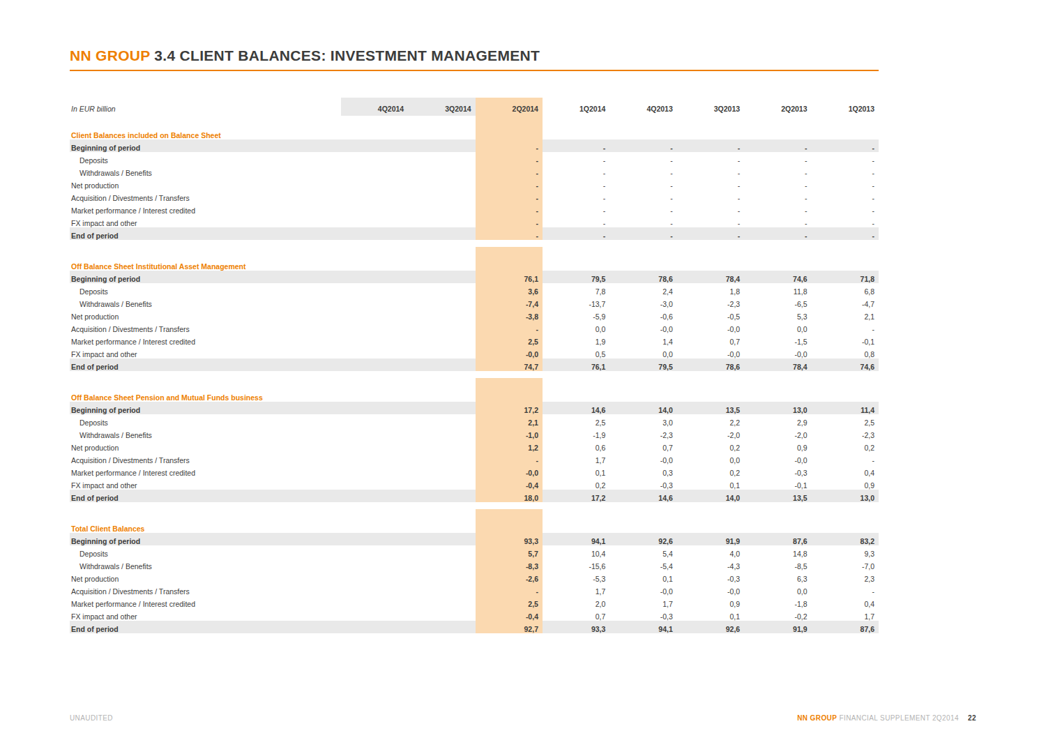NN GROUP 3.4 CLIENT BALANCES: INVESTMENT MANAGEMENT
| In EUR billion | 4Q2014 | 3Q2014 | 2Q2014 | 1Q2014 | 4Q2013 | 3Q2013 | 2Q2013 | 1Q2013 |
| --- | --- | --- | --- | --- | --- | --- | --- | --- |
| Client Balances included on Balance Sheet | | | | | | | | |
| Beginning of period | | | - | - | - | - | - | - |
| Deposits | | | - | - | - | - | - | - |
| Withdrawals / Benefits | | | - | - | - | - | - | - |
| Net production | | | - | - | - | - | - | - |
| Acquisition / Divestments / Transfers | | | - | - | - | - | - | - |
| Market performance / Interest credited | | | - | - | - | - | - | - |
| FX impact and other | | | - | - | - | - | - | - |
| End of period | | | - | - | - | - | - | - |
| Off Balance Sheet Institutional Asset Management | | | | | | | | |
| Beginning of period | | | 76,1 | 79,5 | 78,6 | 78,4 | 74,6 | 71,8 |
| Deposits | | | 3,6 | 7,8 | 2,4 | 1,8 | 11,8 | 6,8 |
| Withdrawals / Benefits | | | -7,4 | -13,7 | -3,0 | -2,3 | -6,5 | -4,7 |
| Net production | | | -3,8 | -5,9 | -0,6 | -0,5 | 5,3 | 2,1 |
| Acquisition / Divestments / Transfers | | | - | 0,0 | -0,0 | -0,0 | 0,0 | - |
| Market performance / Interest credited | | | 2,5 | 1,9 | 1,4 | 0,7 | -1,5 | -0,1 |
| FX impact and other | | | -0,0 | 0,5 | 0,0 | -0,0 | -0,0 | 0,8 |
| End of period | | | 74,7 | 76,1 | 79,5 | 78,6 | 78,4 | 74,6 |
| Off Balance Sheet Pension and Mutual Funds business | | | | | | | | |
| Beginning of period | | | 17,2 | 14,6 | 14,0 | 13,5 | 13,0 | 11,4 |
| Deposits | | | 2,1 | 2,5 | 3,0 | 2,2 | 2,9 | 2,5 |
| Withdrawals / Benefits | | | -1,0 | -1,9 | -2,3 | -2,0 | -2,0 | -2,3 |
| Net production | | | 1,2 | 0,6 | 0,7 | 0,2 | 0,9 | 0,2 |
| Acquisition / Divestments / Transfers | | | - | 1,7 | -0,0 | 0,0 | -0,0 | - |
| Market performance / Interest credited | | | -0,0 | 0,1 | 0,3 | 0,2 | -0,3 | 0,4 |
| FX impact and other | | | -0,4 | 0,2 | -0,3 | 0,1 | -0,1 | 0,9 |
| End of period | | | 18,0 | 17,2 | 14,6 | 14,0 | 13,5 | 13,0 |
| Total Client Balances | | | | | | | | |
| Beginning of period | | | 93,3 | 94,1 | 92,6 | 91,9 | 87,6 | 83,2 |
| Deposits | | | 5,7 | 10,4 | 5,4 | 4,0 | 14,8 | 9,3 |
| Withdrawals / Benefits | | | -8,3 | -15,6 | -5,4 | -4,3 | -8,5 | -7,0 |
| Net production | | | -2,6 | -5,3 | 0,1 | -0,3 | 6,3 | 2,3 |
| Acquisition / Divestments / Transfers | | | - | 1,7 | -0,0 | -0,0 | 0,0 | - |
| Market performance / Interest credited | | | 2,5 | 2,0 | 1,7 | 0,9 | -1,8 | 0,4 |
| FX impact and other | | | -0,4 | 0,7 | -0,3 | 0,1 | -0,2 | 1,7 |
| End of period | | | 92,7 | 93,3 | 94,1 | 92,6 | 91,9 | 87,6 |
UNAUDITED
NN GROUP FINANCIAL SUPPLEMENT 2Q2014 22